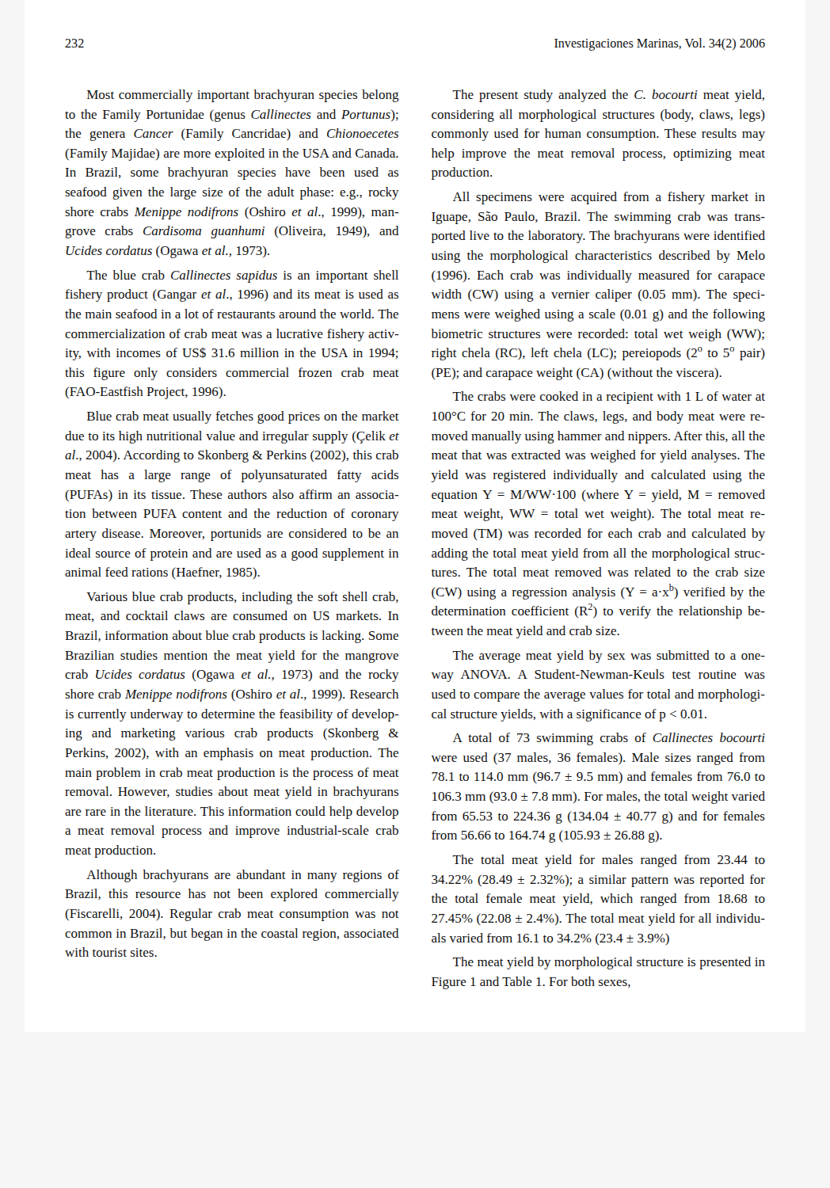232 Investigaciones Marinas, Vol. 34(2) 2006
Most commercially important brachyuran species belong to the Family Portunidae (genus Callinectes and Portunus); the genera Cancer (Family Cancridae) and Chionoecetes (Family Majidae) are more exploited in the USA and Canada. In Brazil, some brachyuran species have been used as seafood given the large size of the adult phase: e.g., rocky shore crabs Menippe nodifrons (Oshiro et al., 1999), mangrove crabs Cardisoma guanhumi (Oliveira, 1949), and Ucides cordatus (Ogawa et al., 1973).
The blue crab Callinectes sapidus is an important shell fishery product (Gangar et al., 1996) and its meat is used as the main seafood in a lot of restaurants around the world. The commercialization of crab meat was a lucrative fishery activity, with incomes of US$ 31.6 million in the USA in 1994; this figure only considers commercial frozen crab meat (FAO-Eastfish Project, 1996).
Blue crab meat usually fetches good prices on the market due to its high nutritional value and irregular supply (Çelik et al., 2004). According to Skonberg & Perkins (2002), this crab meat has a large range of polyunsaturated fatty acids (PUFAs) in its tissue. These authors also affirm an association between PUFA content and the reduction of coronary artery disease. Moreover, portunids are considered to be an ideal source of protein and are used as a good supplement in animal feed rations (Haefner, 1985).
Various blue crab products, including the soft shell crab, meat, and cocktail claws are consumed on US markets. In Brazil, information about blue crab products is lacking. Some Brazilian studies mention the meat yield for the mangrove crab Ucides cordatus (Ogawa et al., 1973) and the rocky shore crab Menippe nodifrons (Oshiro et al., 1999). Research is currently underway to determine the feasibility of developing and marketing various crab products (Skonberg & Perkins, 2002), with an emphasis on meat production. The main problem in crab meat production is the process of meat removal. However, studies about meat yield in brachyurans are rare in the literature. This information could help develop a meat removal process and improve industrial-scale crab meat production.
Although brachyurans are abundant in many regions of Brazil, this resource has not been explored commercially (Fiscarelli, 2004). Regular crab meat consumption was not common in Brazil, but began in the coastal region, associated with tourist sites.
The present study analyzed the C. bocourti meat yield, considering all morphological structures (body, claws, legs) commonly used for human consumption. These results may help improve the meat removal process, optimizing meat production.
All specimens were acquired from a fishery market in Iguape, São Paulo, Brazil. The swimming crab was transported live to the laboratory. The brachyurans were identified using the morphological characteristics described by Melo (1996). Each crab was individually measured for carapace width (CW) using a vernier caliper (0.05 mm). The specimens were weighed using a scale (0.01 g) and the following biometric structures were recorded: total wet weigh (WW); right chela (RC), left chela (LC); pereiopods (2o to 5o pair) (PE); and carapace weight (CA) (without the viscera).
The crabs were cooked in a recipient with 1 L of water at 100°C for 20 min. The claws, legs, and body meat were removed manually using hammer and nippers. After this, all the meat that was extracted was weighed for yield analyses. The yield was registered individually and calculated using the equation Y = M/WW·100 (where Y = yield, M = removed meat weight, WW = total wet weight). The total meat removed (TM) was recorded for each crab and calculated by adding the total meat yield from all the morphological structures. The total meat removed was related to the crab size (CW) using a regression analysis (Y = a·xb) verified by the determination coefficient (R2) to verify the relationship between the meat yield and crab size.
The average meat yield by sex was submitted to a one-way ANOVA. A Student-Newman-Keuls test routine was used to compare the average values for total and morphological structure yields, with a significance of p < 0.01.
A total of 73 swimming crabs of Callinectes bocourti were used (37 males, 36 females). Male sizes ranged from 78.1 to 114.0 mm (96.7 ± 9.5 mm) and females from 76.0 to 106.3 mm (93.0 ± 7.8 mm). For males, the total weight varied from 65.53 to 224.36 g (134.04 ± 40.77 g) and for females from 56.66 to 164.74 g (105.93 ± 26.88 g).
The total meat yield for males ranged from 23.44 to 34.22% (28.49 ± 2.32%); a similar pattern was reported for the total female meat yield, which ranged from 18.68 to 27.45% (22.08 ± 2.4%). The total meat yield for all individuals varied from 16.1 to 34.2% (23.4 ± 3.9%)
The meat yield by morphological structure is presented in Figure 1 and Table 1. For both sexes,